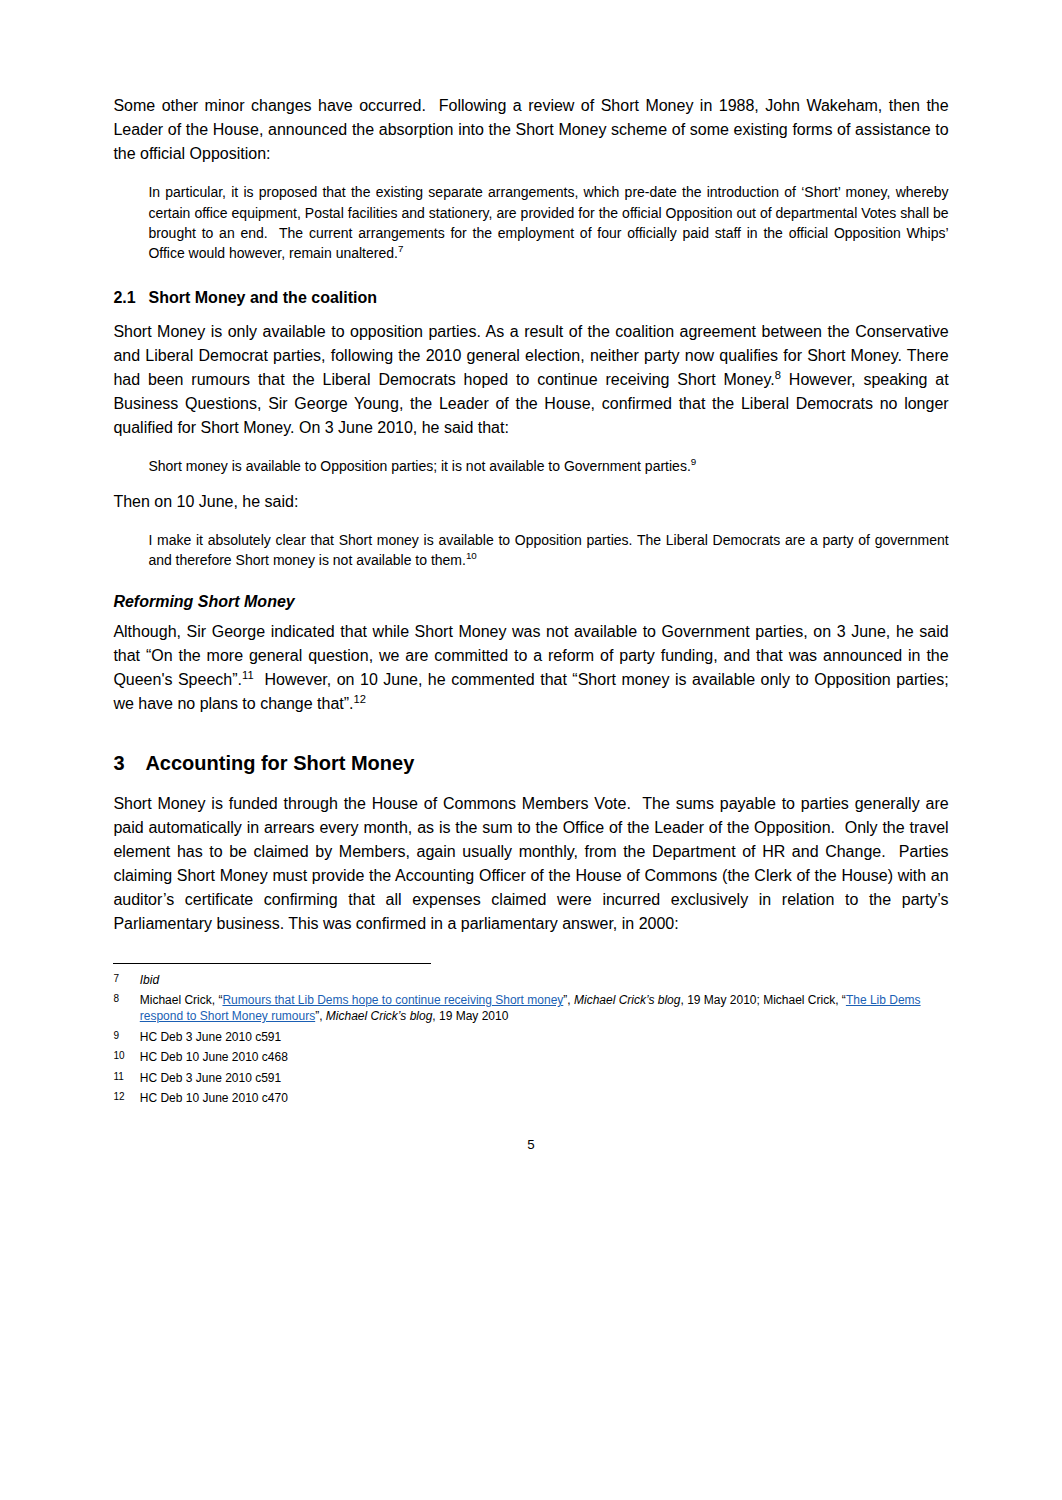Some other minor changes have occurred. Following a review of Short Money in 1988, John Wakeham, then the Leader of the House, announced the absorption into the Short Money scheme of some existing forms of assistance to the official Opposition:
In particular, it is proposed that the existing separate arrangements, which pre-date the introduction of ‘Short’ money, whereby certain office equipment, Postal facilities and stationery, are provided for the official Opposition out of departmental Votes shall be brought to an end. The current arrangements for the employment of four officially paid staff in the official Opposition Whips’ Office would however, remain unaltered.7
2.1 Short Money and the coalition
Short Money is only available to opposition parties. As a result of the coalition agreement between the Conservative and Liberal Democrat parties, following the 2010 general election, neither party now qualifies for Short Money. There had been rumours that the Liberal Democrats hoped to continue receiving Short Money.8 However, speaking at Business Questions, Sir George Young, the Leader of the House, confirmed that the Liberal Democrats no longer qualified for Short Money. On 3 June 2010, he said that:
Short money is available to Opposition parties; it is not available to Government parties.9
Then on 10 June, he said:
I make it absolutely clear that Short money is available to Opposition parties. The Liberal Democrats are a party of government and therefore Short money is not available to them.10
Reforming Short Money
Although, Sir George indicated that while Short Money was not available to Government parties, on 3 June, he said that “On the more general question, we are committed to a reform of party funding, and that was announced in the Queen's Speech”.11 However, on 10 June, he commented that “Short money is available only to Opposition parties; we have no plans to change that”.12
3 Accounting for Short Money
Short Money is funded through the House of Commons Members Vote. The sums payable to parties generally are paid automatically in arrears every month, as is the sum to the Office of the Leader of the Opposition. Only the travel element has to be claimed by Members, again usually monthly, from the Department of HR and Change. Parties claiming Short Money must provide the Accounting Officer of the House of Commons (the Clerk of the House) with an auditor’s certificate confirming that all expenses claimed were incurred exclusively in relation to the party’s Parliamentary business. This was confirmed in a parliamentary answer, in 2000:
7 Ibid
8 Michael Crick, “Rumours that Lib Dems hope to continue receiving Short money”, Michael Crick’s blog, 19 May 2010; Michael Crick, “The Lib Dems respond to Short Money rumours”, Michael Crick’s blog, 19 May 2010
9 HC Deb 3 June 2010 c591
10 HC Deb 10 June 2010 c468
11 HC Deb 3 June 2010 c591
12 HC Deb 10 June 2010 c470
5